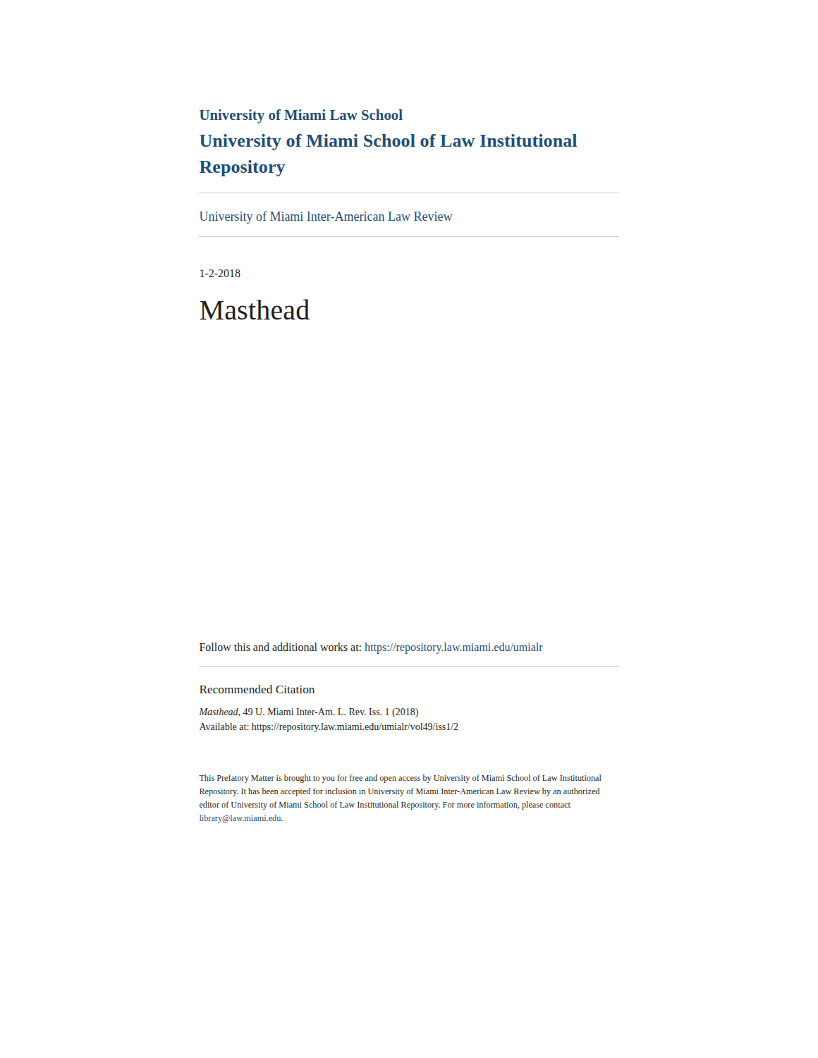University of Miami Law School
University of Miami School of Law Institutional Repository
University of Miami Inter-American Law Review
1-2-2018
Masthead
Follow this and additional works at: https://repository.law.miami.edu/umialr
Recommended Citation
Masthead, 49 U. Miami Inter-Am. L. Rev. Iss. 1 (2018)
Available at: https://repository.law.miami.edu/umialr/vol49/iss1/2
This Prefatory Matter is brought to you for free and open access by University of Miami School of Law Institutional Repository. It has been accepted for inclusion in University of Miami Inter-American Law Review by an authorized editor of University of Miami School of Law Institutional Repository. For more information, please contact library@law.miami.edu.